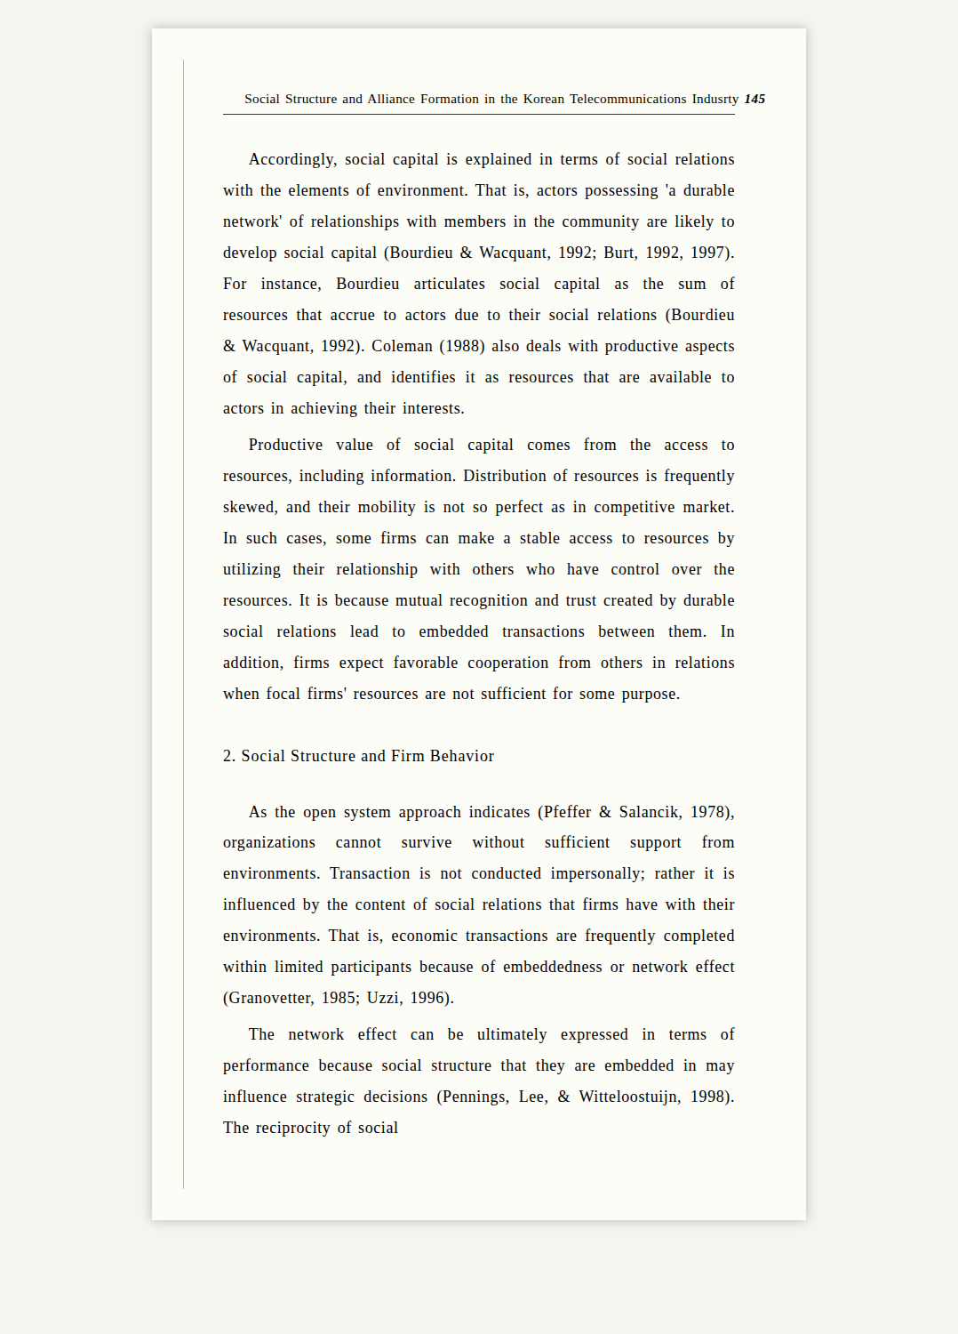Social Structure and Alliance Formation in the Korean Telecommunications Indusrty 145
Accordingly, social capital is explained in terms of social relations with the elements of environment. That is, actors possessing 'a durable network' of relationships with members in the community are likely to develop social capital (Bourdieu & Wacquant, 1992; Burt, 1992, 1997). For instance, Bourdieu articulates social capital as the sum of resources that accrue to actors due to their social relations (Bourdieu & Wacquant, 1992). Coleman (1988) also deals with productive aspects of social capital, and identifies it as resources that are available to actors in achieving their interests.
Productive value of social capital comes from the access to resources, including information. Distribution of resources is frequently skewed, and their mobility is not so perfect as in competitive market. In such cases, some firms can make a stable access to resources by utilizing their relationship with others who have control over the resources. It is because mutual recognition and trust created by durable social relations lead to embedded transactions between them. In addition, firms expect favorable cooperation from others in relations when focal firms' resources are not sufficient for some purpose.
2. Social Structure and Firm Behavior
As the open system approach indicates (Pfeffer & Salancik, 1978), organizations cannot survive without sufficient support from environments. Transaction is not conducted impersonally; rather it is influenced by the content of social relations that firms have with their environments. That is, economic transactions are frequently completed within limited participants because of embeddedness or network effect (Granovetter, 1985; Uzzi, 1996).
The network effect can be ultimately expressed in terms of performance because social structure that they are embedded in may influence strategic decisions (Pennings, Lee, & Witteloostuijn, 1998). The reciprocity of social